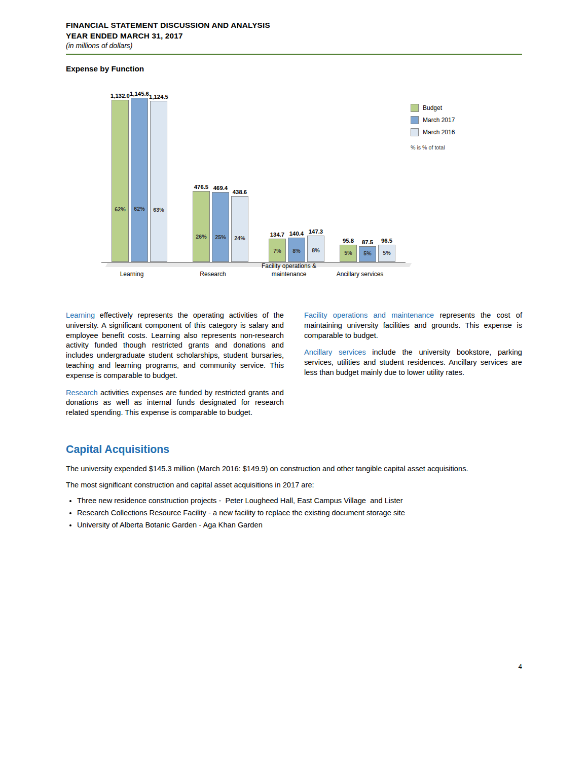FINANCIAL STATEMENT DISCUSSION AND ANALYSIS
YEAR ENDED MARCH 31, 2017
(in millions of dollars)
Expense by Function
Budget
March 2017
March 2016
% is % of total
1,132.0 62%
1,145.6 62%
1,124.5 63%
Learning
476.5 26%
469.4 25%
438.6 24%
Research
134.7 7%
140.4 8%
147.3 8%
Facility operations &
maintenance
95.8 5%
87.5 5%
96.5 5%
Ancillary services
Learning effectively represents the operating activities of the university. A significant component of this category is salary and employee benefit costs. Learning also represents non-research activity funded though restricted grants and donations and includes undergraduate student scholarships, student bursaries, teaching and learning programs, and community service. This expense is comparable to budget.
Research activities expenses are funded by restricted grants and donations as well as internal funds designated for research related spending. This expense is comparable to budget.
Facility operations and maintenance represents the cost of maintaining university facilities and grounds. This expense is comparable to budget.
Ancillary services include the university bookstore, parking services, utilities and student residences. Ancillary services are less than budget mainly due to lower utility rates.
Capital Acquisitions
The university expended $145.3 million (March 2016: $149.9) on construction and other tangible capital asset acquisitions.
The most significant construction and capital asset acquisitions in 2017 are:
Three new residence construction projects - Peter Lougheed Hall, East Campus Village and Lister
Research Collections Resource Facility - a new facility to replace the existing document storage site
University of Alberta Botanic Garden - Aga Khan Garden
4